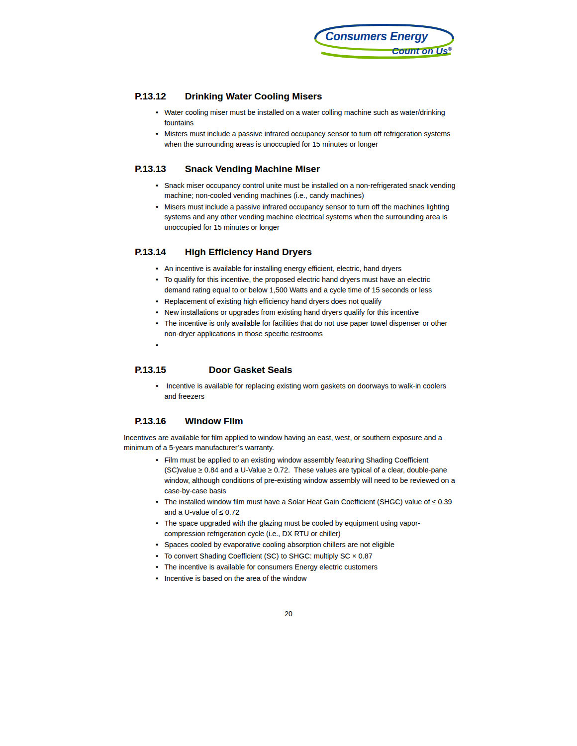Consumers Energy
Count on Us®
P.13.12 Drinking Water Cooling Misers
Water cooling miser must be installed on a water colling machine such as water/drinking fountains
Misters must include a passive infrared occupancy sensor to turn off refrigeration systems when the surrounding areas is unoccupied for 15 minutes or longer
P.13.13 Snack Vending Machine Miser
Snack miser occupancy control unite must be installed on a non-refrigerated snack vending machine; non-cooled vending machines (i.e., candy machines)
Misers must include a passive infrared occupancy sensor to turn off the machines lighting systems and any other vending machine electrical systems when the surrounding area is unoccupied for 15 minutes or longer
P.13.14 High Efficiency Hand Dryers
An incentive is available for installing energy efficient, electric, hand dryers
To qualify for this incentive, the proposed electric hand dryers must have an electric demand rating equal to or below 1,500 Watts and a cycle time of 15 seconds or less
Replacement of existing high efficiency hand dryers does not qualify
New installations or upgrades from existing hand dryers qualify for this incentive
The incentive is only available for facilities that do not use paper towel dispenser or other non-dryer applications in those specific restrooms
P.13.15 Door Gasket Seals
Incentive is available for replacing existing worn gaskets on doorways to walk-in coolers and freezers
P.13.16 Window Film
Incentives are available for film applied to window having an east, west, or southern exposure and a minimum of a 5-years manufacturer’s warranty.
Film must be applied to an existing window assembly featuring Shading Coefficient (SC)value ≥ 0.84 and a U-Value ≥ 0.72. These values are typical of a clear, double-pane window, although conditions of pre-existing window assembly will need to be reviewed on a case-by-case basis
The installed window film must have a Solar Heat Gain Coefficient (SHGC) value of ≤ 0.39 and a U-value of ≤ 0.72
The space upgraded with the glazing must be cooled by equipment using vapor-compression refrigeration cycle (i.e., DX RTU or chiller)
Spaces cooled by evaporative cooling absorption chillers are not eligible
To convert Shading Coefficient (SC) to SHGC: multiply SC × 0.87
The incentive is available for consumers Energy electric customers
Incentive is based on the area of the window
20